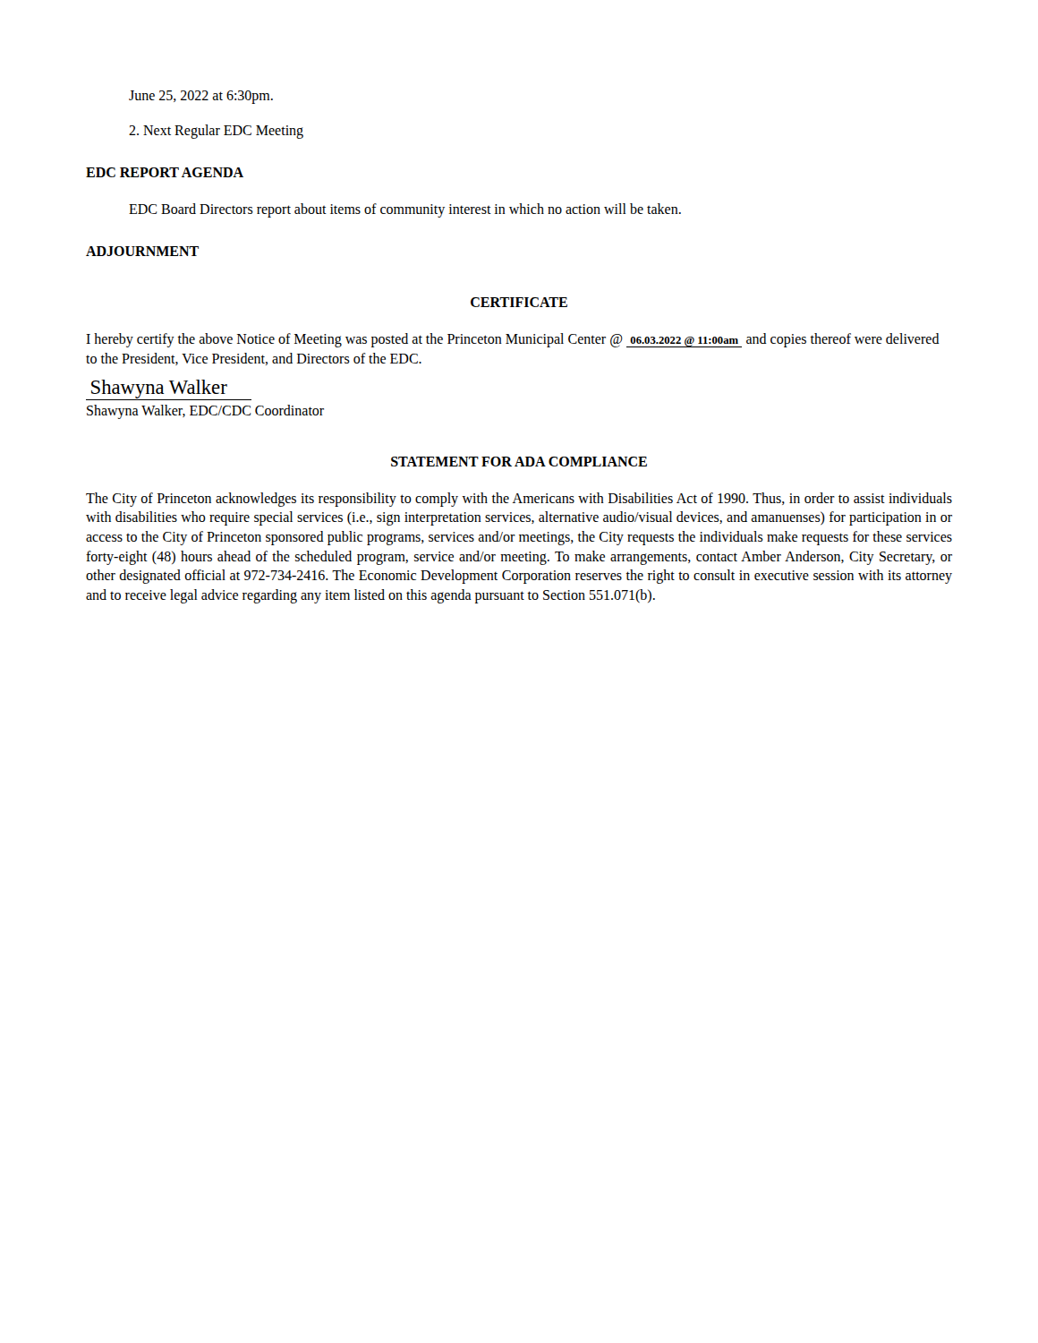June 25, 2022 at 6:30pm.
2. Next Regular EDC Meeting
EDC REPORT AGENDA
EDC Board Directors report about items of community interest in which no action will be taken.
ADJOURNMENT
CERTIFICATE
I hereby certify the above Notice of Meeting was posted at the Princeton Municipal Center @ 06.03.2022 @ 11:00am and copies thereof were delivered to the President, Vice President, and Directors of the EDC.
Shawyna Walker
Shawyna Walker, EDC/CDC Coordinator
STATEMENT FOR ADA COMPLIANCE
The City of Princeton acknowledges its responsibility to comply with the Americans with Disabilities Act of 1990. Thus, in order to assist individuals with disabilities who require special services (i.e., sign interpretation services, alternative audio/visual devices, and amanuenses) for participation in or access to the City of Princeton sponsored public programs, services and/or meetings, the City requests the individuals make requests for these services forty-eight (48) hours ahead of the scheduled program, service and/or meeting. To make arrangements, contact Amber Anderson, City Secretary, or other designated official at 972-734-2416. The Economic Development Corporation reserves the right to consult in executive session with its attorney and to receive legal advice regarding any item listed on this agenda pursuant to Section 551.071(b).